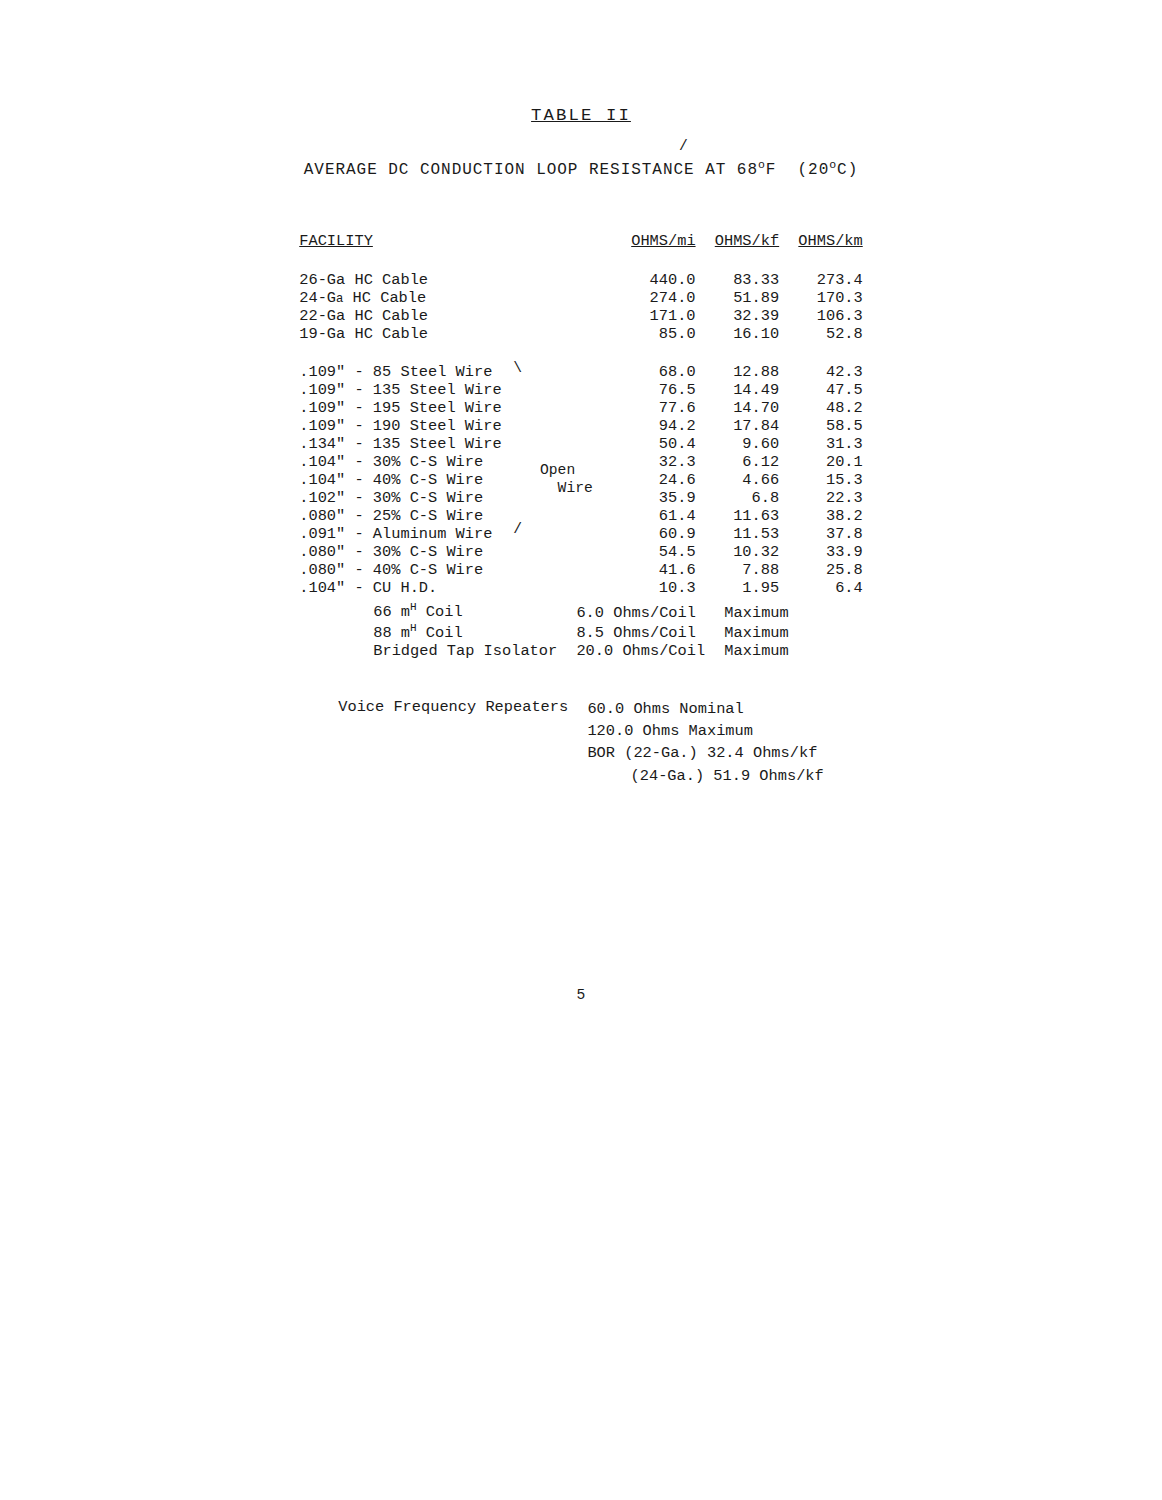TABLE II
/ AVERAGE DC CONDUCTION LOOP RESISTANCE AT 68o F (20o C)
| FACILITY | | OHMS/mi | OHMS/kf | OHMS/km |
| --- | --- | --- | --- | --- |
| 26-Ga HC Cable | | 440.0 | 83.33 | 273.4 |
| 24-G a HC Cable | | 274.0 | 51.89 | 170.3 |
| 22-Ga HC Cable | | 171.0 | 32.39 | 106.3 |
| 19-Ga HC Cable | | 85.0 | 16.10 | 52.8 |
| .109" - 85 Steel Wire | \ / Open Wire | 68.0 | 12.88 | 42.3 |
| .109" - 135 Steel Wire | 76.5 | 14.49 | 47.5 |
| .109" - 195 Steel Wire | 77.6 | 14.70 | 48.2 |
| .109" - 190 Steel Wire | 94.2 | 17.84 | 58.5 |
| .134" - 135 Steel Wire | 50.4 | 9.60 | 31.3 |
| .104" - 30% C-S Wire | 32.3 | 6.12 | 20.1 |
| .104" - 40% C-S Wire | 24.6 | 4.66 | 15.3 |
| .102" - 30% C-S Wire | 35.9 | 6.8 | 22.3 |
| .080" - 25% C-S Wire | 61.4 | 11.63 | 38.2 |
| .091" - Aluminum Wire | 60.9 | 11.53 | 37.8 |
| .080" - 30% C-S Wire | 54.5 | 10.32 | 33.9 |
| .080" - 40% C-S Wire | 41.6 | 7.88 | 25.8 |
| .104" - CU H.D. | | 10.3 | 1.95 | 6.4 |
| 66 m H Coil | 6.0 Ohms/Coil | Maximum |
| 88 m H Coil | 8.5 Ohms/Coil | Maximum |
| Bridged Tap Isolator | 20.0 Ohms/Coil | Maximum |
| Voice Frequency Repeaters | 60.0 Ohms Nominal 120.0 Ohms Maximum BOR (22-Ga.) 32.4 Ohms/kf (24-Ga.) 51.9 Ohms/kf |
5